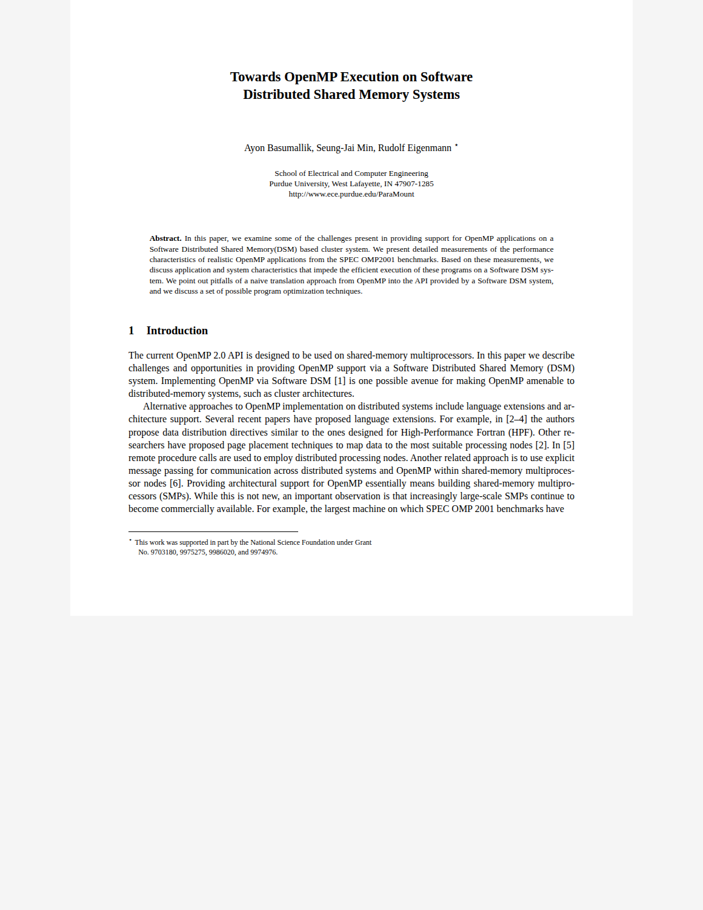Towards OpenMP Execution on Software
Distributed Shared Memory Systems
Ayon Basumallik, Seung-Jai Min, Rudolf Eigenmann ⋆
School of Electrical and Computer Engineering
Purdue University, West Lafayette, IN 47907-1285
http://www.ece.purdue.edu/ParaMount
Abstract. In this paper, we examine some of the challenges present in providing support for OpenMP applications on a Software Distributed Shared Memory(DSM) based cluster system. We present detailed measurements of the performance characteristics of realistic OpenMP applications from the SPEC OMP2001 benchmarks. Based on these measurements, we discuss application and system characteristics that impede the efficient execution of these programs on a Software DSM system. We point out pitfalls of a naive translation approach from OpenMP into the API provided by a Software DSM system, and we discuss a set of possible program optimization techniques.
1 Introduction
The current OpenMP 2.0 API is designed to be used on shared-memory multiprocessors. In this paper we describe challenges and opportunities in providing OpenMP support via a Software Distributed Shared Memory (DSM) system. Implementing OpenMP via Software DSM [1] is one possible avenue for making OpenMP amenable to distributed-memory systems, such as cluster architectures.
Alternative approaches to OpenMP implementation on distributed systems include language extensions and architecture support. Several recent papers have proposed language extensions. For example, in [2–4] the authors propose data distribution directives similar to the ones designed for High-Performance Fortran (HPF). Other researchers have proposed page placement techniques to map data to the most suitable processing nodes [2]. In [5] remote procedure calls are used to employ distributed processing nodes. Another related approach is to use explicit message passing for communication across distributed systems and OpenMP within shared-memory multiprocessor nodes [6]. Providing architectural support for OpenMP essentially means building shared-memory multiprocessors (SMPs). While this is not new, an important observation is that increasingly large-scale SMPs continue to become commercially available. For example, the largest machine on which SPEC OMP 2001 benchmarks have
⋆This work was supported in part by the National Science Foundation under GrantNo. 9703180, 9975275, 9986020, and 9974976.